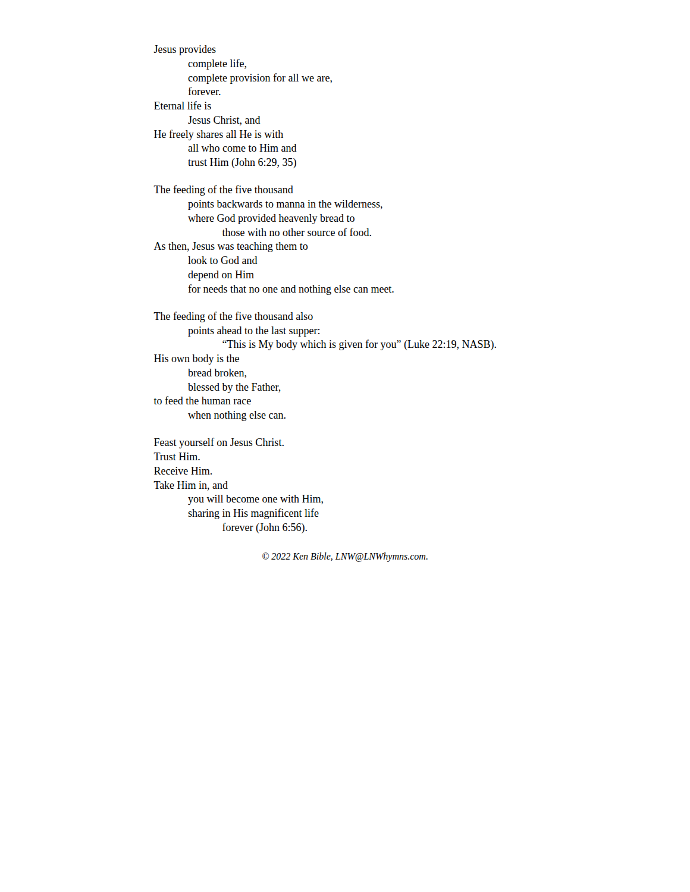Jesus provides
complete life,
complete provision for all we are,
forever.
Eternal life is
Jesus Christ, and
He freely shares all He is with
all who come to Him and
trust Him (John 6:29, 35)
The feeding of the five thousand
points backwards to manna in the wilderness,
where God provided heavenly bread to
those with no other source of food.
As then, Jesus was teaching them to
look to God and
depend on Him
for needs that no one and nothing else can meet.
The feeding of the five thousand also
points ahead to the last supper:
“This is My body which is given for you” (Luke 22:19, NASB).
His own body is the
bread broken,
blessed by the Father,
to feed the human race
when nothing else can.
Feast yourself on Jesus Christ.
Trust Him.
Receive Him.
Take Him in, and
you will become one with Him,
sharing in His magnificent life
forever (John 6:56).
© 2022 Ken Bible, LNW@LNWhymns.com.